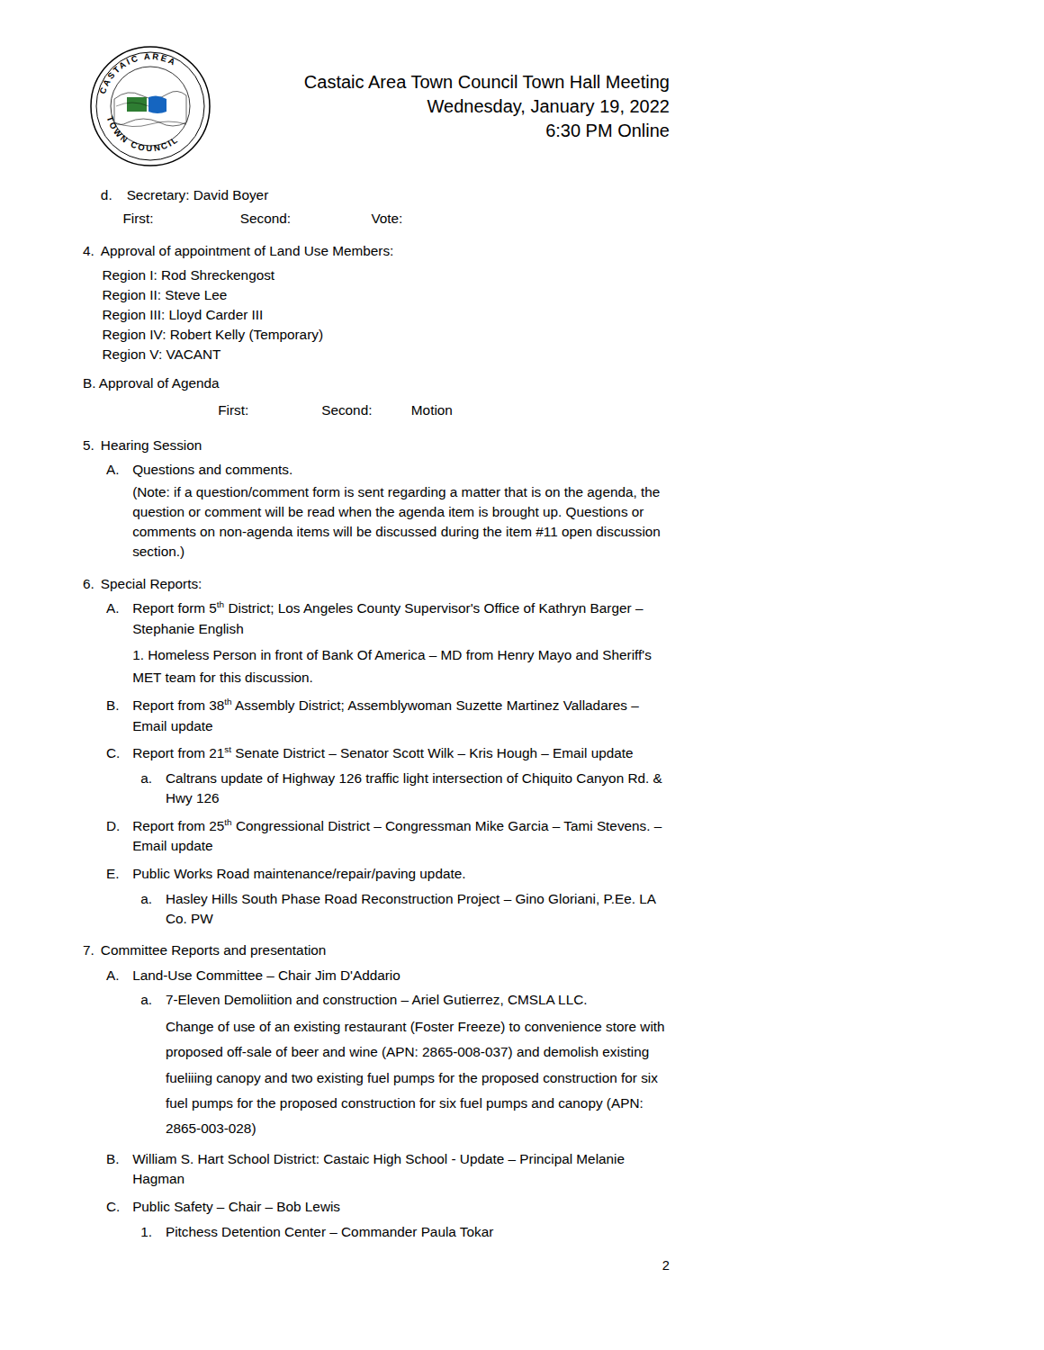CASTAIC AREA TOWN COUNCIL
Castaic Area Town Council Town Hall Meeting
Wednesday, January 19, 2022
6:30 PM Online
d. Secretary: David Boyer
First: Second: Vote:
Approval of appointment of Land Use Members:
Region I: Rod Shreckengost
Region II: Steve Lee
Region III: Lloyd Carder III
Region IV: Robert Kelly (Temporary)
Region V: VACANT
B. Approval of Agenda
First: Second: Motion
Hearing Session
Questions and comments.
(Note: if a question/comment form is sent regarding a matter that is on the agenda, the question or comment will be read when the agenda item is brought up. Questions or comments on non-agenda items will be discussed during the item #11 open discussion section.)
Special Reports:
Report form 5th District; Los Angeles County Supervisor's Office of Kathryn Barger – Stephanie English
1. Homeless Person in front of Bank Of America – MD from Henry Mayo and Sheriff's MET team for this discussion.
Report from 38th Assembly District; Assemblywoman Suzette Martinez Valladares – Email update
Report from 21st Senate District – Senator Scott Wilk – Kris Hough – Email update
Caltrans update of Highway 126 traffic light intersection of Chiquito Canyon Rd. & Hwy 126
Report from 25th Congressional District – Congressman Mike Garcia – Tami Stevens. – Email update
Public Works Road maintenance/repair/paving update.
Hasley Hills South Phase Road Reconstruction Project – Gino Gloriani, P.Ee. LA Co. PW
Committee Reports and presentation
Land-Use Committee – Chair Jim D'Addario
7-Eleven Demoliition and construction – Ariel Gutierrez, CMSLA LLC.
Change of use of an existing restaurant (Foster Freeze) to convenience store with proposed off-sale of beer and wine (APN: 2865-008-037) and demolish existing fueliiing canopy and two existing fuel pumps for the proposed construction for six fuel pumps for the proposed construction for six fuel pumps and canopy (APN: 2865-003-028)
William S. Hart School District: Castaic High School - Update – Principal Melanie Hagman
Public Safety – Chair – Bob Lewis
Pitchess Detention Center – Commander Paula Tokar
2